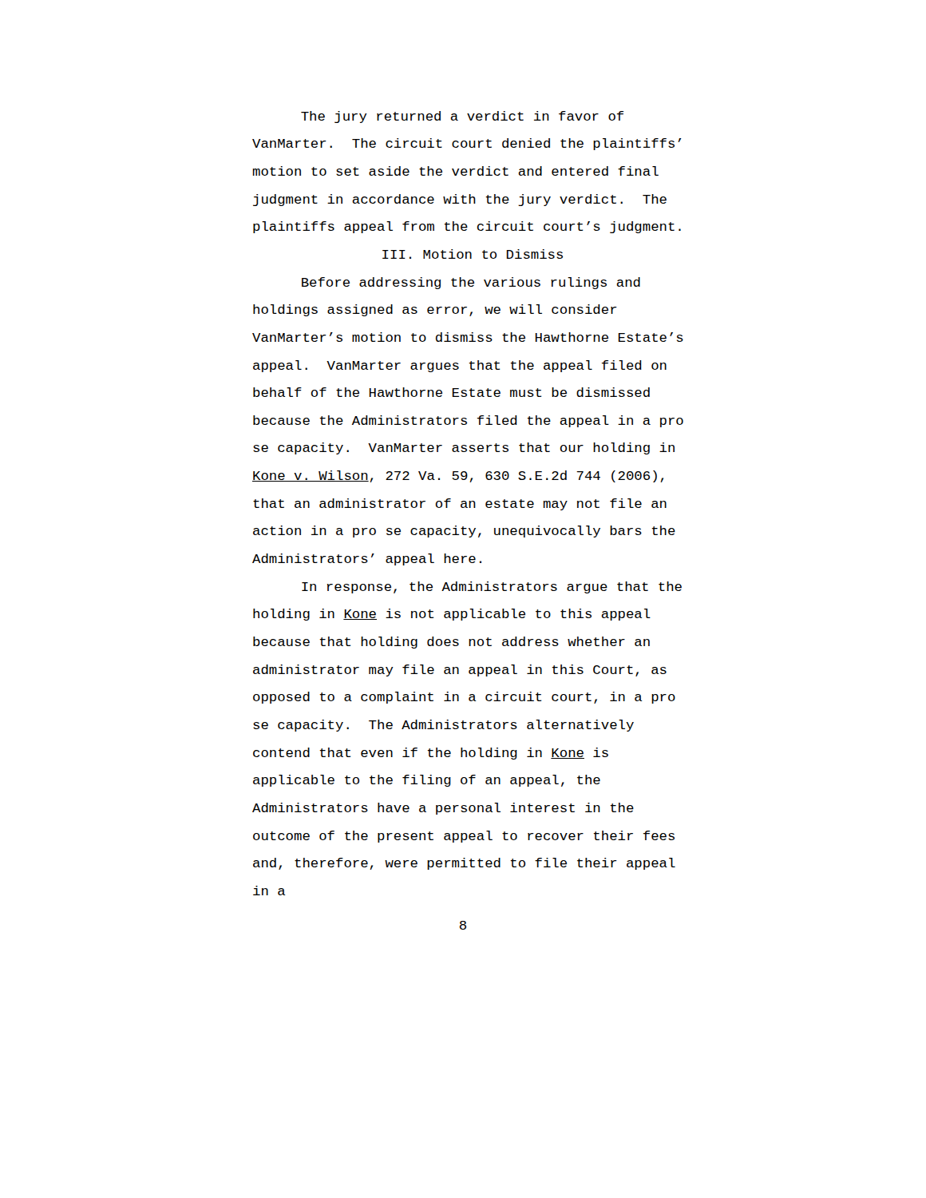The jury returned a verdict in favor of VanMarter. The circuit court denied the plaintiffs’ motion to set aside the verdict and entered final judgment in accordance with the jury verdict. The plaintiffs appeal from the circuit court’s judgment.
III. Motion to Dismiss
Before addressing the various rulings and holdings assigned as error, we will consider VanMarter’s motion to dismiss the Hawthorne Estate’s appeal. VanMarter argues that the appeal filed on behalf of the Hawthorne Estate must be dismissed because the Administrators filed the appeal in a pro se capacity. VanMarter asserts that our holding in Kone v. Wilson, 272 Va. 59, 630 S.E.2d 744 (2006), that an administrator of an estate may not file an action in a pro se capacity, unequivocally bars the Administrators’ appeal here.
In response, the Administrators argue that the holding in Kone is not applicable to this appeal because that holding does not address whether an administrator may file an appeal in this Court, as opposed to a complaint in a circuit court, in a pro se capacity. The Administrators alternatively contend that even if the holding in Kone is applicable to the filing of an appeal, the Administrators have a personal interest in the outcome of the present appeal to recover their fees and, therefore, were permitted to file their appeal in a
8